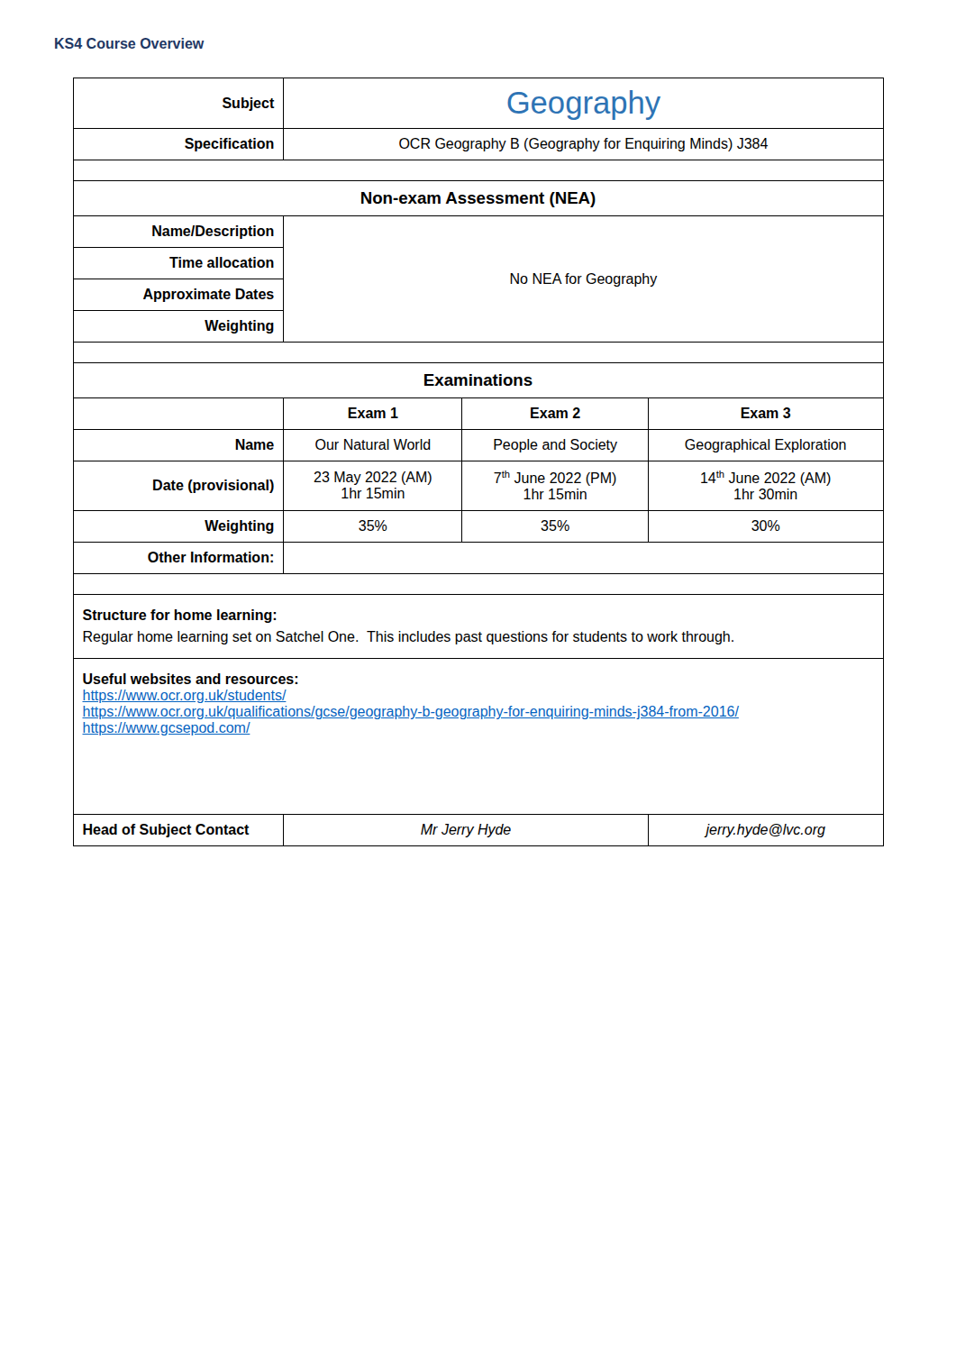KS4 Course Overview
| Subject | Geography |
| Specification | OCR Geography B (Geography for Enquiring Minds) J384 |
| Non-exam Assessment (NEA) |
| Name/Description | No NEA for Geography |
| Time allocation |
| Approximate Dates |
| Weighting |
| Examinations |
| | Exam 1 | Exam 2 | Exam 3 |
| Name | Our Natural World | People and Society | Geographical Exploration |
| Date (provisional) | 23 May 2022 (AM) 1hr 15min | 7 th June 2022 (PM) 1hr 15min | 14 th June 2022 (AM) 1hr 30min |
| Weighting | 35% | 35% | 30% |
| Other Information: | |
| Structure for home learning: Regular home learning set on Satchel One. This includes past questions for students to work through. |
| Useful websites and resources: https://www.ocr.org.uk/students/ https://www.ocr.org.uk/qualifications/gcse/geography-b-geography-for-enquiring-minds-j384-from-2016/ https://www.gcsepod.com/ |
| Head of Subject Contact | Mr Jerry Hyde | jerry.hyde@lvc.org |